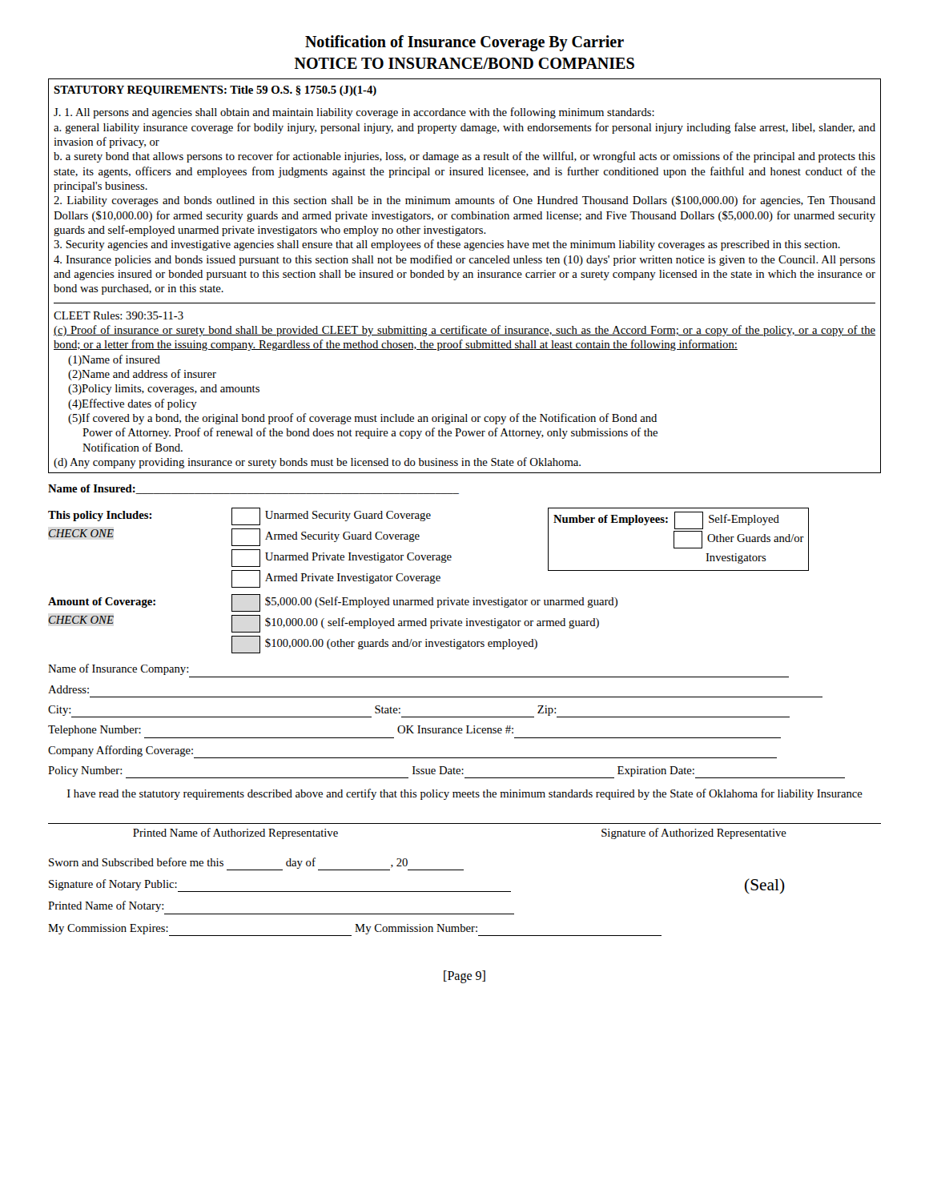Notification of Insurance Coverage By Carrier
NOTICE TO INSURANCE/BOND COMPANIES
STATUTORY REQUIREMENTS: Title 59 O.S. § 1750.5 (J)(1-4)
J. 1. All persons and agencies shall obtain and maintain liability coverage in accordance with the following minimum standards:
a. general liability insurance coverage for bodily injury, personal injury, and property damage, with endorsements for personal injury including false arrest, libel, slander, and invasion of privacy, or
b. a surety bond that allows persons to recover for actionable injuries, loss, or damage as a result of the willful, or wrongful acts or omissions of the principal and protects this state, its agents, officers and employees from judgments against the principal or insured licensee, and is further conditioned upon the faithful and honest conduct of the principal's business.
2. Liability coverages and bonds outlined in this section shall be in the minimum amounts of One Hundred Thousand Dollars ($100,000.00) for agencies, Ten Thousand Dollars ($10,000.00) for armed security guards and armed private investigators, or combination armed license; and Five Thousand Dollars ($5,000.00) for unarmed security guards and self-employed unarmed private investigators who employ no other investigators.
3. Security agencies and investigative agencies shall ensure that all employees of these agencies have met the minimum liability coverages as prescribed in this section.
4. Insurance policies and bonds issued pursuant to this section shall not be modified or canceled unless ten (10) days' prior written notice is given to the Council. All persons and agencies insured or bonded pursuant to this section shall be insured or bonded by an insurance carrier or a surety company licensed in the state in which the insurance or bond was purchased, or in this state.
CLEET Rules: 390:35-11-3
(c) Proof of insurance or surety bond shall be provided CLEET by submitting a certificate of insurance, such as the Accord Form; or a copy of the policy, or a copy of the bond; or a letter from the issuing company. Regardless of the method chosen, the proof submitted shall at least contain the following information:
(1)Name of insured
(2)Name and address of insurer
(3)Policy limits, coverages, and amounts
(4)Effective dates of policy
(5)If covered by a bond, the original bond proof of coverage must include an original or copy of the Notification of Bond and
Power of Attorney. Proof of renewal of the bond does not require a copy of the Power of Attorney, only submissions of the
Notification of Bond.
(d) Any company providing insurance or surety bonds must be licensed to do business in the State of Oklahoma.
Name of Insured:_______________________________________________________
| This policy Includes: CHECK ONE | Unarmed Security Guard Coverage Armed Security Guard Coverage Unarmed Private Investigator Coverage Armed Private Investigator Coverage | Number of Employees: Self-Employed Other Guards and/or Investigators |
| Amount of Coverage: CHECK ONE | $5,000.00 (Self-Employed unarmed private investigator or unarmed guard) $10,000.00 ( self-employed armed private investigator or armed guard) $100,000.00 (other guards and/or investigators employed) |
Name of Insurance Company:
Address:
City: State: Zip:
Telephone Number: OK Insurance License #:
Company Affording Coverage:
Policy Number: Issue Date: Expiration Date:
I have read the statutory requirements described above and certify that this policy meets the minimum standards required by the State of Oklahoma for liability Insurance
Printed Name of Authorized Representative Signature of Authorized Representative
Sworn and Subscribed before me this day of , 20
Signature of Notary Public:
Printed Name of Notary: (Seal)
My Commission Expires: My Commission Number:
[Page 9]